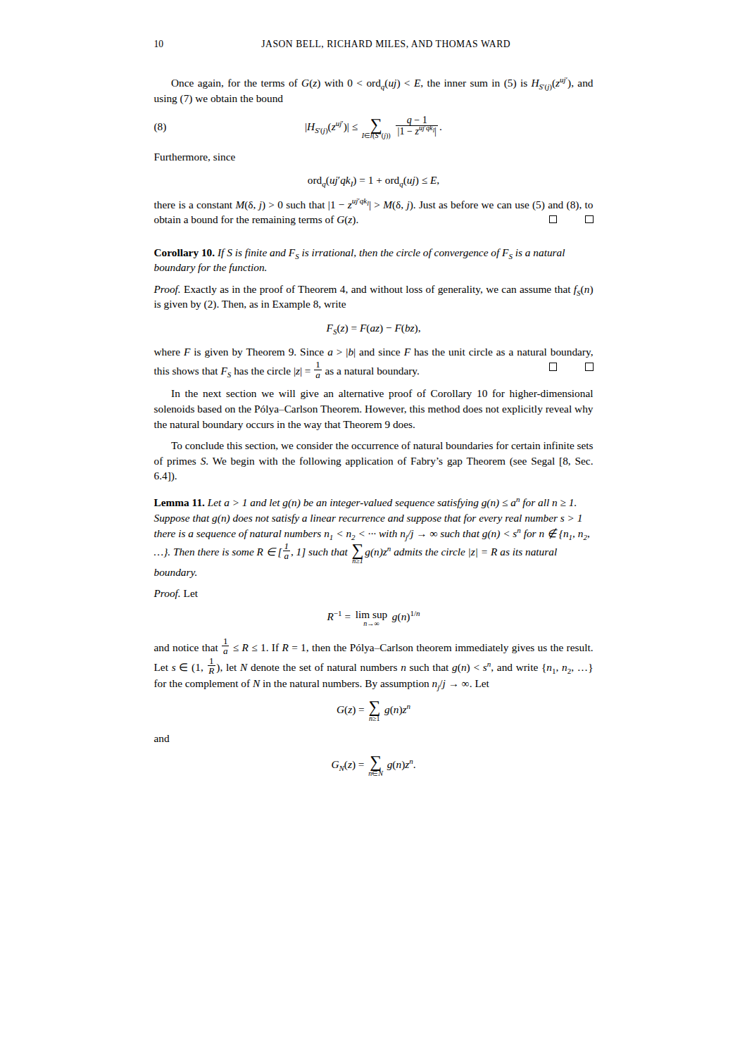10 JASON BELL, RICHARD MILES, AND THOMAS WARD
Once again, for the terms of G(z) with 0 < ordq(uj) < E, the inner sum in (5) is HS′(j)(zuj′), and using (7) we obtain the bound
(8)
|HS′(j)(zuj′)| ≤ ∑I∈𝐼(S″(j)) q − 1|1 − zuj′qkI|.
Furthermore, since
ordq(uj′qkI) = 1 + ordq(uj) ≤ E,
there is a constant M(δ, j) > 0 such that |1 − zuj′qkI| > M(δ, j). Just as before we can use (5) and (8), to obtain a bound for the remaining terms of G(z).
Corollary 10. If S is finite and FS is irrational, then the circle of convergence of FS is a natural boundary for the function.
Proof. Exactly as in the proof of Theorem 4, and without loss of generality, we can assume that fS(n) is given by (2). Then, as in Example 8, write
FS(z) = F(az) − F(bz),
where F is given by Theorem 9. Since a > |b| and since F has the unit circle as a natural boundary, this shows that FS has the circle |z| = 1 a as a natural boundary.
In the next section we will give an alternative proof of Corollary 10 for higher-dimensional solenoids based on the Pólya–Carlson Theorem. However, this method does not explicitly reveal why the natural boundary occurs in the way that Theorem 9 does.
To conclude this section, we consider the occurrence of natural boundaries for certain infinite sets of primes S. We begin with the following application of Fabry’s gap Theorem (see Segal [8, Sec. 6.4]).
Lemma 11. Let a > 1 and let g(n) be an integer-valued sequence satisfying g(n) ≤ an for all n ≥ 1. Suppose that g(n) does not satisfy a linear recurrence and suppose that for every real number s > 1 there is a sequence of natural numbers n1 < n2 < ··· with nj/j → ∞ such that g(n) < sn for n ∉ {n1, n2, …}. Then there is some R ∈ [1 a, 1] such that ∑n≥1 g(n)zn admits the circle |z| = R as its natural boundary.
Proof. Let
R−1 = lim sup n→∞ g(n)1/n
and notice that 1 a ≤ R ≤ 1. If R = 1, then the Pólya–Carlson theorem immediately gives us the result. Let s ∈ (1, 1 R), let N denote the set of natural numbers n such that g(n) < sn, and write {n1, n2, …} for the complement of N in the natural numbers. By assumption nj/j → ∞. Let
G(z) = ∑n≥1 g(n)zn
and
GN(z) = ∑n∈N g(n)zn.